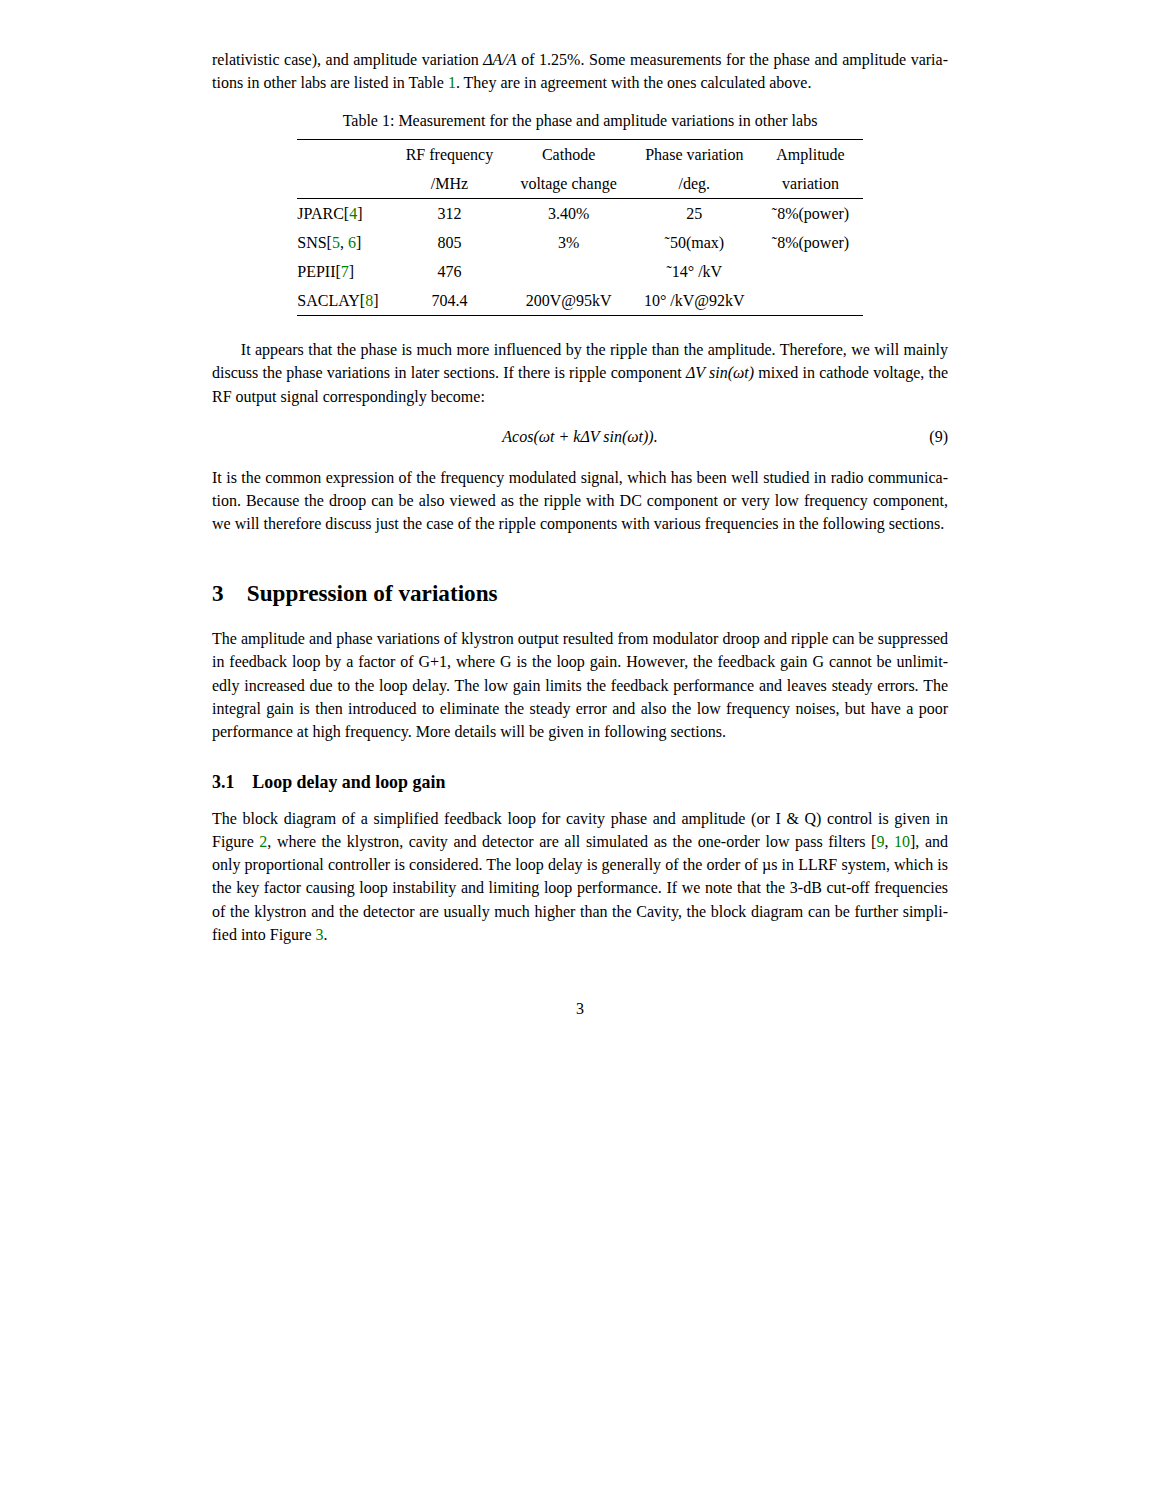relativistic case), and amplitude variation ΔA/A of 1.25%. Some measurements for the phase and amplitude variations in other labs are listed in Table 1. They are in agreement with the ones calculated above.
Table 1: Measurement for the phase and amplitude variations in other labs
| | RF frequency | Cathode | Phase variation | Amplitude |
| --- | --- | --- | --- | --- |
| | /MHz | voltage change | /deg. | variation |
| JPARC[ 4 ] | 312 | 3.40% | 25 | ˜8%(power) |
| SNS[ 5 , 6 ] | 805 | 3% | ˜50(max) | ˜8%(power) |
| PEPII[ 7 ] | 476 | | ˜14° /kV | |
| SACLAY[ 8 ] | 704.4 | 200V@95kV | 10° /kV@92kV | |
It appears that the phase is much more influenced by the ripple than the amplitude. Therefore, we will mainly discuss the phase variations in later sections. If there is ripple component ΔV sin(ωt) mixed in cathode voltage, the RF output signal correspondingly become:
Acos(ωt + kΔV sin(ωt)). (9)
It is the common expression of the frequency modulated signal, which has been well studied in radio communication. Because the droop can be also viewed as the ripple with DC component or very low frequency component, we will therefore discuss just the case of the ripple components with various frequencies in the following sections.
3 Suppression of variations
The amplitude and phase variations of klystron output resulted from modulator droop and ripple can be suppressed in feedback loop by a factor of G+1, where G is the loop gain. However, the feedback gain G cannot be unlimitedly increased due to the loop delay. The low gain limits the feedback performance and leaves steady errors. The integral gain is then introduced to eliminate the steady error and also the low frequency noises, but have a poor performance at high frequency. More details will be given in following sections.
3.1 Loop delay and loop gain
The block diagram of a simplified feedback loop for cavity phase and amplitude (or I & Q) control is given in Figure 2, where the klystron, cavity and detector are all simulated as the one-order low pass filters [9, 10], and only proportional controller is considered. The loop delay is generally of the order of µs in LLRF system, which is the key factor causing loop instability and limiting loop performance. If we note that the 3-dB cut-off frequencies of the klystron and the detector are usually much higher than the Cavity, the block diagram can be further simplified into Figure 3.
3